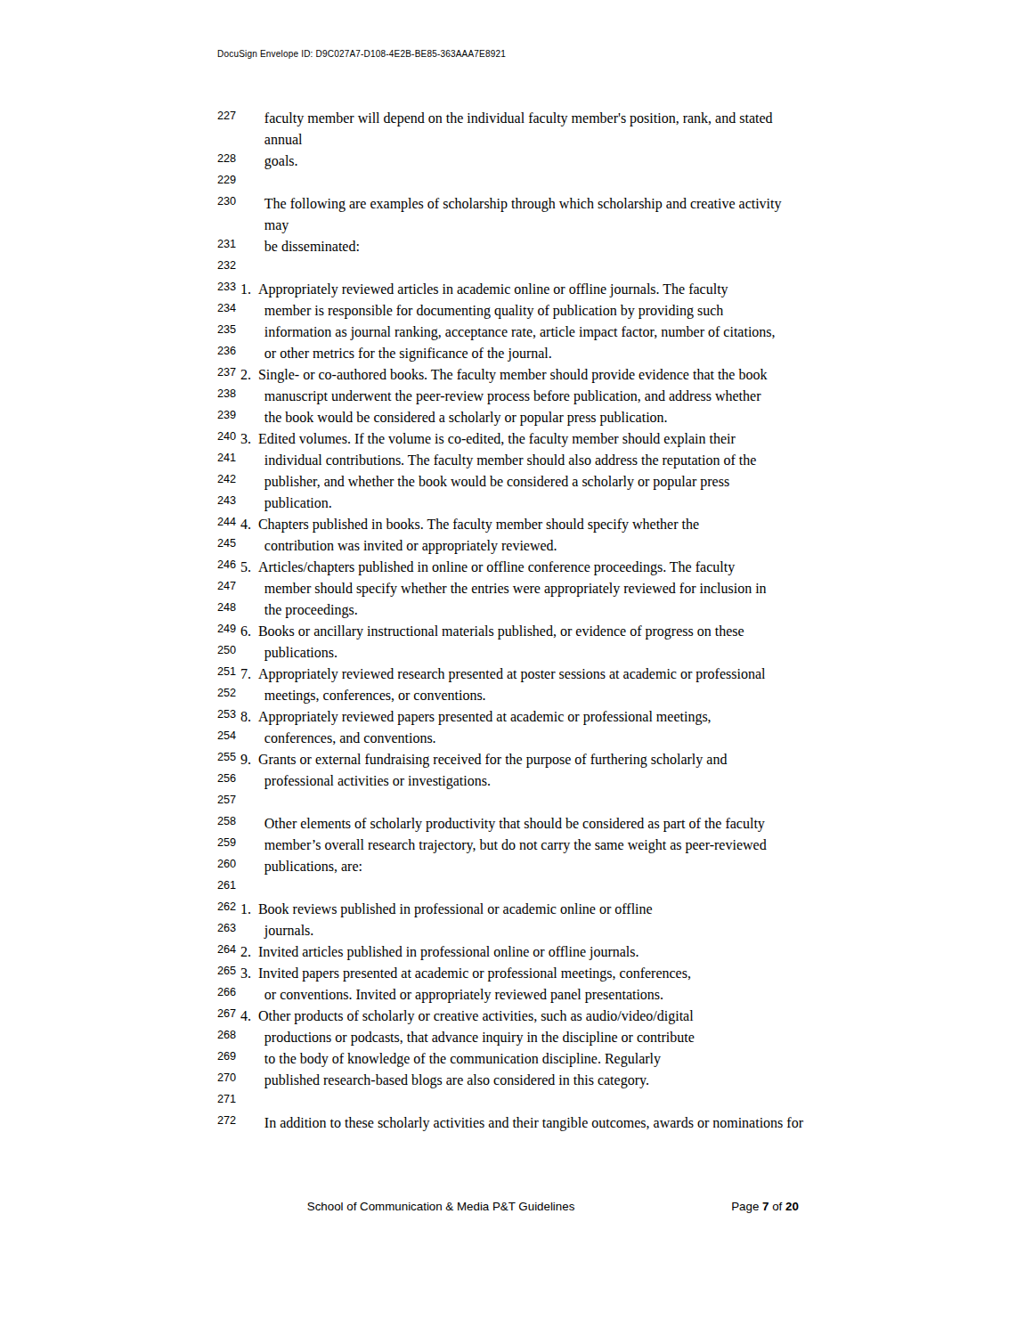DocuSign Envelope ID: D9C027A7-D108-4E2B-BE85-363AAA7E8921
| 227 | faculty member will depend on the individual faculty member's position, rank, and stated annual |
| 228 | goals. |
| 229 | |
| 230 | The following are examples of scholarship through which scholarship and creative activity may |
| 231 | be disseminated: |
| 232 | |
| 233 | 1. Appropriately reviewed articles in academic online or offline journals. The faculty |
| 234 | member is responsible for documenting quality of publication by providing such |
| 235 | information as journal ranking, acceptance rate, article impact factor, number of citations, |
| 236 | or other metrics for the significance of the journal. |
| 237 | 2. Single- or co-authored books. The faculty member should provide evidence that the book |
| 238 | manuscript underwent the peer-review process before publication, and address whether |
| 239 | the book would be considered a scholarly or popular press publication. |
| 240 | 3. Edited volumes. If the volume is co-edited, the faculty member should explain their |
| 241 | individual contributions. The faculty member should also address the reputation of the |
| 242 | publisher, and whether the book would be considered a scholarly or popular press |
| 243 | publication. |
| 244 | 4. Chapters published in books. The faculty member should specify whether the |
| 245 | contribution was invited or appropriately reviewed. |
| 246 | 5. Articles/chapters published in online or offline conference proceedings. The faculty |
| 247 | member should specify whether the entries were appropriately reviewed for inclusion in |
| 248 | the proceedings. |
| 249 | 6. Books or ancillary instructional materials published, or evidence of progress on these |
| 250 | publications. |
| 251 | 7. Appropriately reviewed research presented at poster sessions at academic or professional |
| 252 | meetings, conferences, or conventions. |
| 253 | 8. Appropriately reviewed papers presented at academic or professional meetings, |
| 254 | conferences, and conventions. |
| 255 | 9. Grants or external fundraising received for the purpose of furthering scholarly and |
| 256 | professional activities or investigations. |
| 257 | |
| 258 | Other elements of scholarly productivity that should be considered as part of the faculty |
| 259 | member’s overall research trajectory, but do not carry the same weight as peer-reviewed |
| 260 | publications, are: |
| 261 | |
| 262 | 1. Book reviews published in professional or academic online or offline |
| 263 | journals. |
| 264 | 2. Invited articles published in professional online or offline journals. |
| 265 | 3. Invited papers presented at academic or professional meetings, conferences, |
| 266 | or conventions. Invited or appropriately reviewed panel presentations. |
| 267 | 4. Other products of scholarly or creative activities, such as audio/video/digital |
| 268 | productions or podcasts, that advance inquiry in the discipline or contribute |
| 269 | to the body of knowledge of the communication discipline. Regularly |
| 270 | published research-based blogs are also considered in this category. |
| 271 | |
| 272 | In addition to these scholarly activities and their tangible outcomes, awards or nominations for |
School of Communication & Media P&T Guidelines
Page 7 of 20